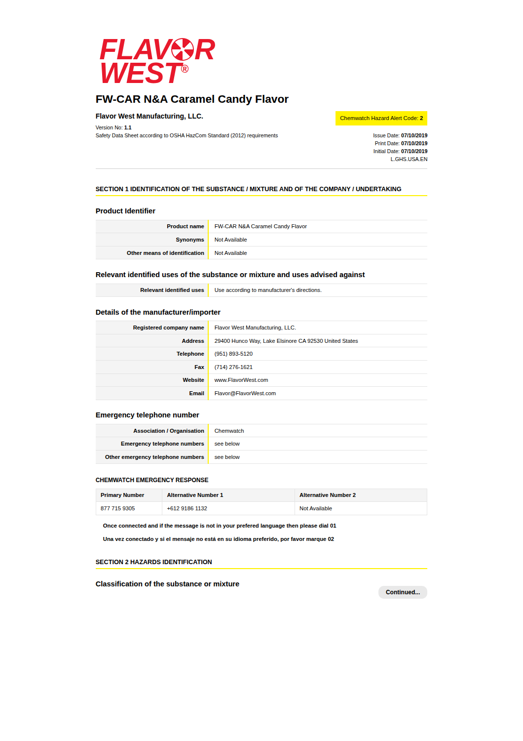FLAV R
WEST®
FW-CAR N&A Caramel Candy Flavor
Flavor West Manufacturing, LLC.
Version No: 1.1
Safety Data Sheet according to OSHA HazCom Standard (2012) requirements
Chemwatch Hazard Alert Code: 2
Issue Date: 07/10/2019
Print Date: 07/10/2019
Initial Date: 07/10/2019
L.GHS.USA.EN
SECTION 1 IDENTIFICATION OF THE SUBSTANCE / MIXTURE AND OF THE COMPANY / UNDERTAKING
Product Identifier
| Product name | FW-CAR N&A Caramel Candy Flavor |
| Synonyms | Not Available |
| Other means of identification | Not Available |
Relevant identified uses of the substance or mixture and uses advised against
| Relevant identified uses | Use according to manufacturer's directions. |
Details of the manufacturer/importer
| Registered company name | Flavor West Manufacturing, LLC. |
| Address | 29400 Hunco Way, Lake Elsinore CA 92530 United States |
| Telephone | (951) 893-5120 |
| Fax | (714) 276-1621 |
| Website | www.FlavorWest.com |
| Email | Flavor@FlavorWest.com |
Emergency telephone number
| Association / Organisation | Chemwatch |
| Emergency telephone numbers | see below |
| Other emergency telephone numbers | see below |
CHEMWATCH EMERGENCY RESPONSE
| Primary Number | Alternative Number 1 | Alternative Number 2 |
| --- | --- | --- |
| 877 715 9305 | +612 9186 1132 | Not Available |
Once connected and if the message is not in your prefered language then please dial 01
Una vez conectado y si el mensaje no está en su idioma preferido, por favor marque 02
SECTION 2 HAZARDS IDENTIFICATION
Classification of the substance or mixture
Continued...